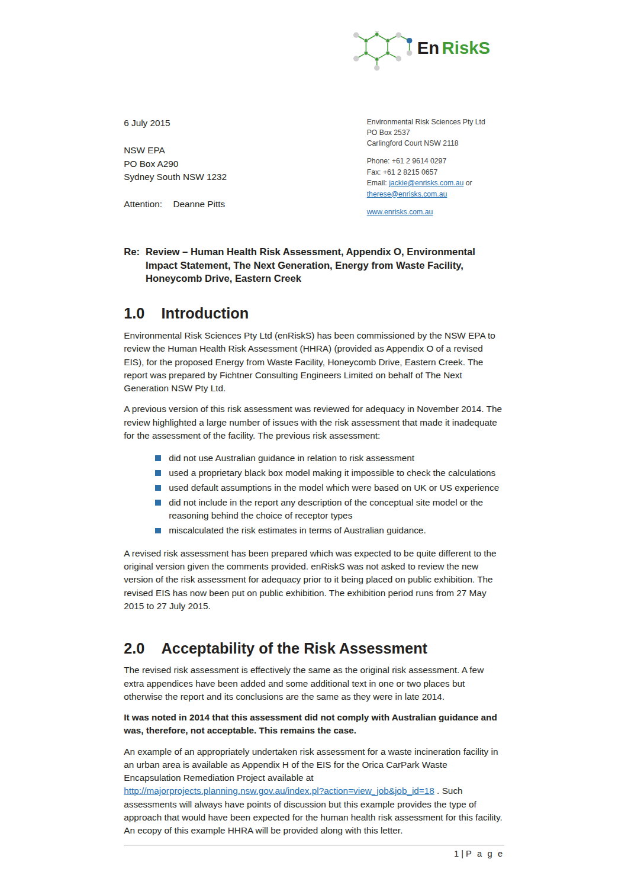En RiskS
6 July 2015
NSW EPA
PO Box A290
Sydney South NSW 1232
Attention: Deanne Pitts
Environmental Risk Sciences Pty Ltd
PO Box 2537
Carlingford Court NSW 2118
Phone: +61 2 9614 0297
Fax: +61 2 8215 0657
Email: jackie@enrisks.com.au or
therese@enrisks.com.au
www.enrisks.com.au
Re: Review – Human Health Risk Assessment, Appendix O, Environmental Impact Statement, The Next Generation, Energy from Waste Facility, Honeycomb Drive, Eastern Creek
1.0 Introduction
Environmental Risk Sciences Pty Ltd (enRiskS) has been commissioned by the NSW EPA to review the Human Health Risk Assessment (HHRA) (provided as Appendix O of a revised EIS), for the proposed Energy from Waste Facility, Honeycomb Drive, Eastern Creek. The report was prepared by Fichtner Consulting Engineers Limited on behalf of The Next Generation NSW Pty Ltd.
A previous version of this risk assessment was reviewed for adequacy in November 2014. The review highlighted a large number of issues with the risk assessment that made it inadequate for the assessment of the facility. The previous risk assessment:
did not use Australian guidance in relation to risk assessment
used a proprietary black box model making it impossible to check the calculations
used default assumptions in the model which were based on UK or US experience
did not include in the report any description of the conceptual site model or the reasoning behind the choice of receptor types
miscalculated the risk estimates in terms of Australian guidance.
A revised risk assessment has been prepared which was expected to be quite different to the original version given the comments provided. enRiskS was not asked to review the new version of the risk assessment for adequacy prior to it being placed on public exhibition. The revised EIS has now been put on public exhibition. The exhibition period runs from 27 May 2015 to 27 July 2015.
2.0 Acceptability of the Risk Assessment
The revised risk assessment is effectively the same as the original risk assessment. A few extra appendices have been added and some additional text in one or two places but otherwise the report and its conclusions are the same as they were in late 2014.
It was noted in 2014 that this assessment did not comply with Australian guidance and was, therefore, not acceptable. This remains the case.
An example of an appropriately undertaken risk assessment for a waste incineration facility in an urban area is available as Appendix H of the EIS for the Orica CarPark Waste Encapsulation Remediation Project available at http://majorprojects.planning.nsw.gov.au/index.pl?action=view_job&job_id=18 . Such assessments will always have points of discussion but this example provides the type of approach that would have been expected for the human health risk assessment for this facility. An ecopy of this example HHRA will be provided along with this letter.
1 | P a g e